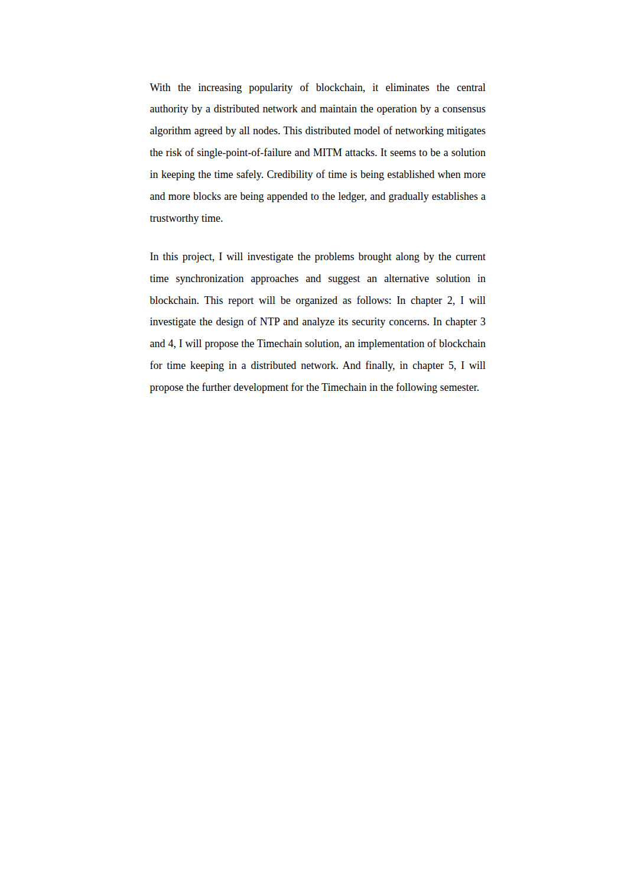With the increasing popularity of blockchain, it eliminates the central authority by a distributed network and maintain the operation by a consensus algorithm agreed by all nodes. This distributed model of networking mitigates the risk of single-point-of-failure and MITM attacks. It seems to be a solution in keeping the time safely. Credibility of time is being established when more and more blocks are being appended to the ledger, and gradually establishes a trustworthy time.
In this project, I will investigate the problems brought along by the current time synchronization approaches and suggest an alternative solution in blockchain. This report will be organized as follows: In chapter 2, I will investigate the design of NTP and analyze its security concerns. In chapter 3 and 4, I will propose the Timechain solution, an implementation of blockchain for time keeping in a distributed network. And finally, in chapter 5, I will propose the further development for the Timechain in the following semester.